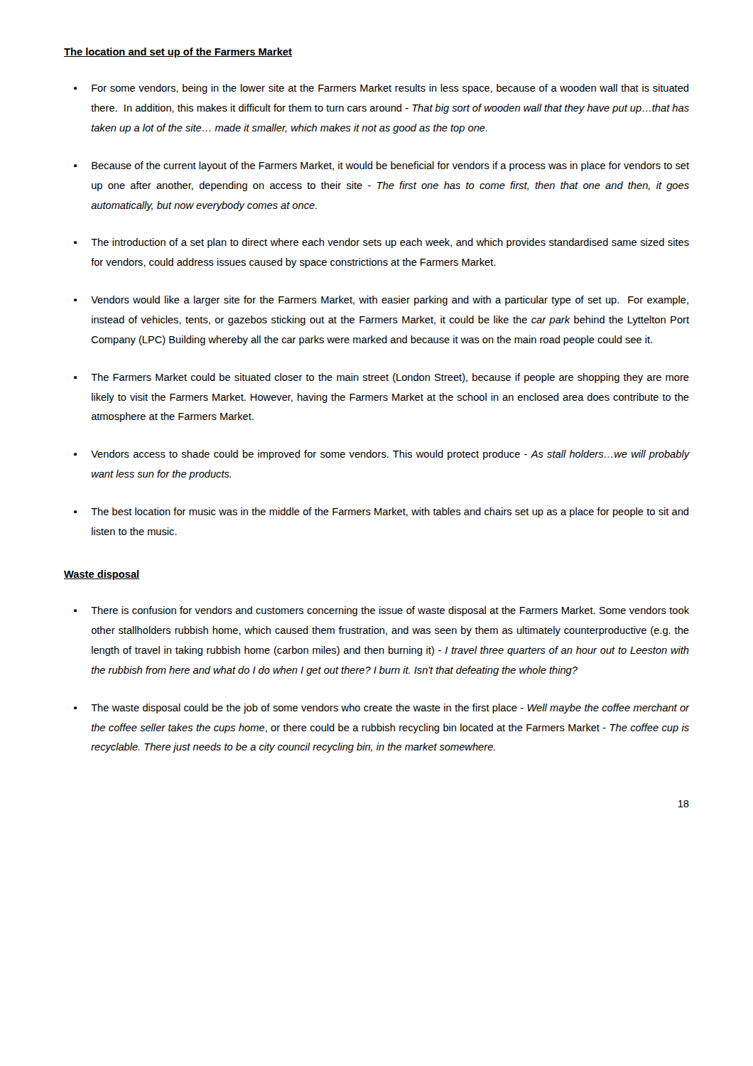The location and set up of the Farmers Market
For some vendors, being in the lower site at the Farmers Market results in less space, because of a wooden wall that is situated there. In addition, this makes it difficult for them to turn cars around - That big sort of wooden wall that they have put up…that has taken up a lot of the site… made it smaller, which makes it not as good as the top one.
Because of the current layout of the Farmers Market, it would be beneficial for vendors if a process was in place for vendors to set up one after another, depending on access to their site - The first one has to come first, then that one and then, it goes automatically, but now everybody comes at once.
The introduction of a set plan to direct where each vendor sets up each week, and which provides standardised same sized sites for vendors, could address issues caused by space constrictions at the Farmers Market.
Vendors would like a larger site for the Farmers Market, with easier parking and with a particular type of set up. For example, instead of vehicles, tents, or gazebos sticking out at the Farmers Market, it could be like the car park behind the Lyttelton Port Company (LPC) Building whereby all the car parks were marked and because it was on the main road people could see it.
The Farmers Market could be situated closer to the main street (London Street), because if people are shopping they are more likely to visit the Farmers Market. However, having the Farmers Market at the school in an enclosed area does contribute to the atmosphere at the Farmers Market.
Vendors access to shade could be improved for some vendors. This would protect produce - As stall holders…we will probably want less sun for the products.
The best location for music was in the middle of the Farmers Market, with tables and chairs set up as a place for people to sit and listen to the music.
Waste disposal
There is confusion for vendors and customers concerning the issue of waste disposal at the Farmers Market. Some vendors took other stallholders rubbish home, which caused them frustration, and was seen by them as ultimately counterproductive (e.g. the length of travel in taking rubbish home (carbon miles) and then burning it) - I travel three quarters of an hour out to Leeston with the rubbish from here and what do I do when I get out there? I burn it. Isn't that defeating the whole thing?
The waste disposal could be the job of some vendors who create the waste in the first place - Well maybe the coffee merchant or the coffee seller takes the cups home, or there could be a rubbish recycling bin located at the Farmers Market - The coffee cup is recyclable. There just needs to be a city council recycling bin, in the market somewhere.
18